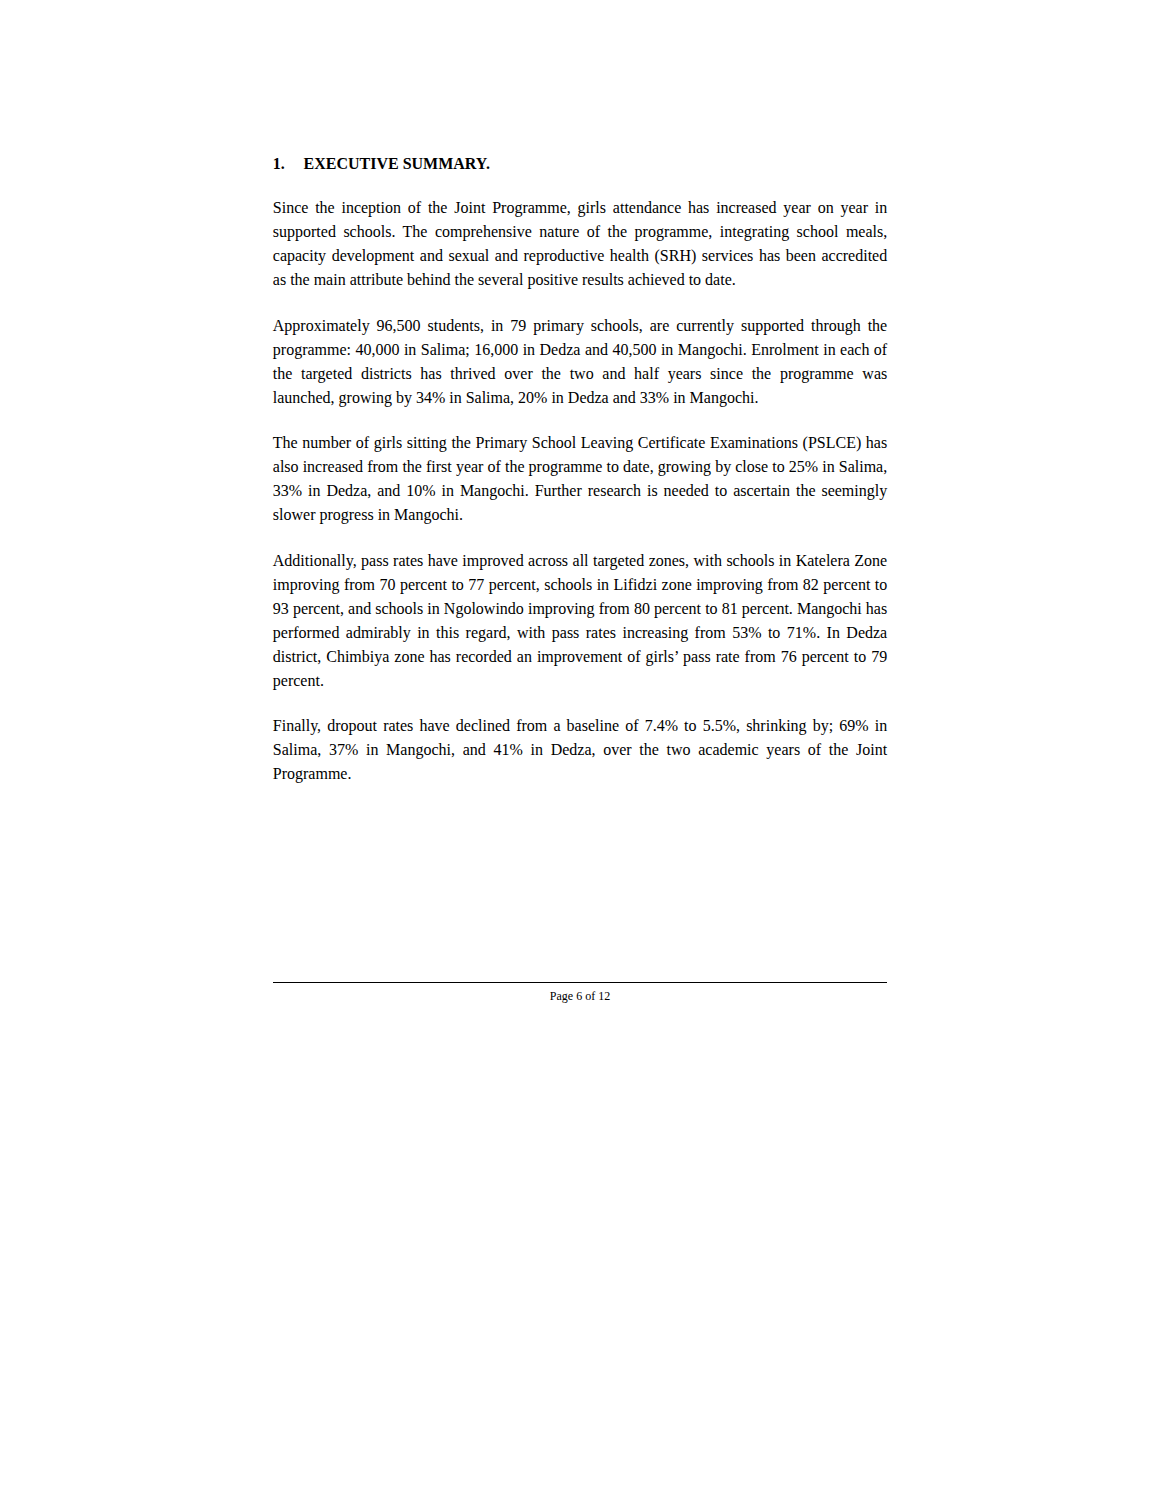1. EXECUTIVE SUMMARY.
Since the inception of the Joint Programme, girls attendance has increased year on year in supported schools. The comprehensive nature of the programme, integrating school meals, capacity development and sexual and reproductive health (SRH) services has been accredited as the main attribute behind the several positive results achieved to date.
Approximately 96,500 students, in 79 primary schools, are currently supported through the programme: 40,000 in Salima; 16,000 in Dedza and 40,500 in Mangochi. Enrolment in each of the targeted districts has thrived over the two and half years since the programme was launched, growing by 34% in Salima, 20% in Dedza and 33% in Mangochi.
The number of girls sitting the Primary School Leaving Certificate Examinations (PSLCE) has also increased from the first year of the programme to date, growing by close to 25% in Salima, 33% in Dedza, and 10% in Mangochi. Further research is needed to ascertain the seemingly slower progress in Mangochi.
Additionally, pass rates have improved across all targeted zones, with schools in Katelera Zone improving from 70 percent to 77 percent, schools in Lifidzi zone improving from 82 percent to 93 percent, and schools in Ngolowindo improving from 80 percent to 81 percent. Mangochi has performed admirably in this regard, with pass rates increasing from 53% to 71%. In Dedza district, Chimbiya zone has recorded an improvement of girls’ pass rate from 76 percent to 79 percent.
Finally, dropout rates have declined from a baseline of 7.4% to 5.5%, shrinking by; 69% in Salima, 37% in Mangochi, and 41% in Dedza, over the two academic years of the Joint Programme.
Page 6 of 12